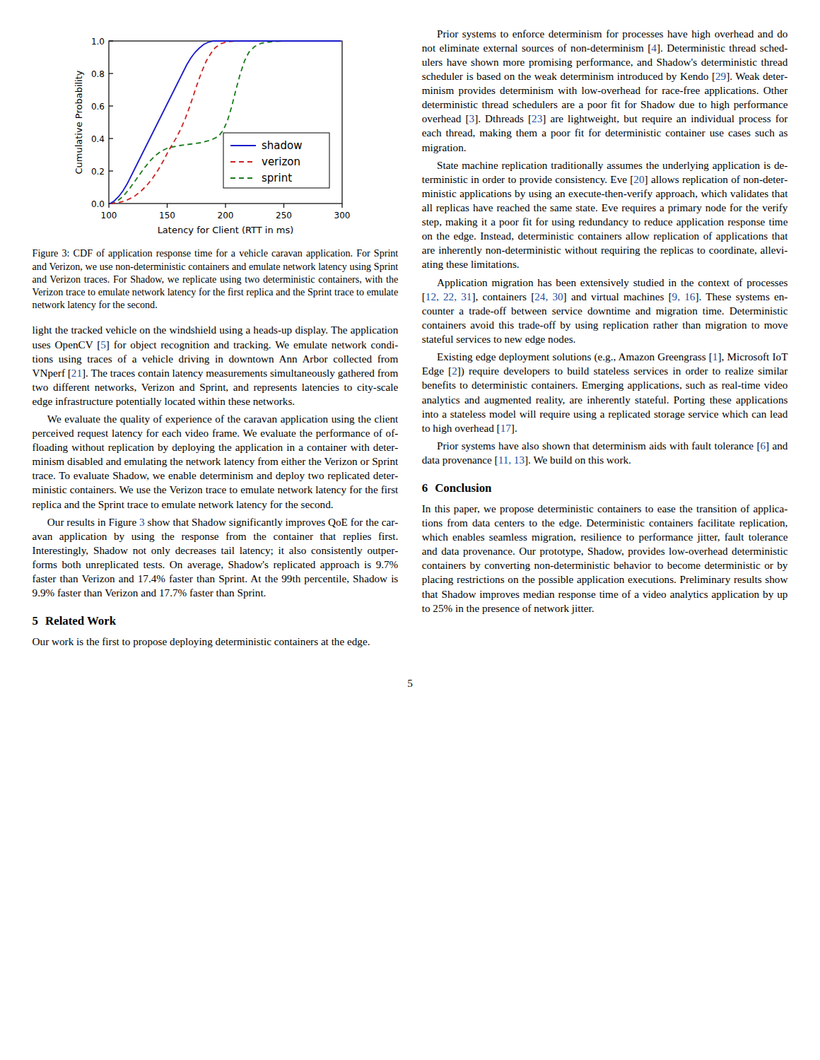0.0 0.2 0.4 0.6 0.8 1.0 100 150 200 250 300 Latency for Client (RTT in ms) Cumulative Probability shadow verizon sprint
Figure 3: CDF of application response time for a vehicle caravan application. For Sprint and Verizon, we use non-deterministic containers and emulate network latency using Sprint and Verizon traces. For Shadow, we replicate using two deterministic containers, with the Verizon trace to emulate network latency for the first replica and the Sprint trace to emulate network latency for the second.
light the tracked vehicle on the windshield using a heads-up display. The application uses OpenCV [5] for object recognition and tracking. We emulate network conditions using traces of a vehicle driving in downtown Ann Arbor collected from VNperf [21]. The traces contain latency measurements simultaneously gathered from two different networks, Verizon and Sprint, and represents latencies to city-scale edge infrastructure potentially located within these networks.
We evaluate the quality of experience of the caravan application using the client perceived request latency for each video frame. We evaluate the performance of offloading without replication by deploying the application in a container with determinism disabled and emulating the network latency from either the Verizon or Sprint trace. To evaluate Shadow, we enable determinism and deploy two replicated deterministic containers. We use the Verizon trace to emulate network latency for the first replica and the Sprint trace to emulate network latency for the second.
Our results in Figure 3 show that Shadow significantly improves QoE for the caravan application by using the response from the container that replies first. Interestingly, Shadow not only decreases tail latency; it also consistently outperforms both unreplicated tests. On average, Shadow's replicated approach is 9.7% faster than Verizon and 17.4% faster than Sprint. At the 99th percentile, Shadow is 9.9% faster than Verizon and 17.7% faster than Sprint.
5 Related Work
Our work is the first to propose deploying deterministic containers at the edge.
Prior systems to enforce determinism for processes have high overhead and do not eliminate external sources of non-determinism [4]. Deterministic thread schedulers have shown more promising performance, and Shadow's deterministic thread scheduler is based on the weak determinism introduced by Kendo [29]. Weak determinism provides determinism with low-overhead for race-free applications. Other deterministic thread schedulers are a poor fit for Shadow due to high performance overhead [3]. Dthreads [23] are lightweight, but require an individual process for each thread, making them a poor fit for deterministic container use cases such as migration.
State machine replication traditionally assumes the underlying application is deterministic in order to provide consistency. Eve [20] allows replication of non-deterministic applications by using an execute-then-verify approach, which validates that all replicas have reached the same state. Eve requires a primary node for the verify step, making it a poor fit for using redundancy to reduce application response time on the edge. Instead, deterministic containers allow replication of applications that are inherently non-deterministic without requiring the replicas to coordinate, alleviating these limitations.
Application migration has been extensively studied in the context of processes [12, 22, 31], containers [24, 30] and virtual machines [9, 16]. These systems encounter a trade-off between service downtime and migration time. Deterministic containers avoid this trade-off by using replication rather than migration to move stateful services to new edge nodes.
Existing edge deployment solutions (e.g., Amazon Greengrass [1], Microsoft IoT Edge [2]) require developers to build stateless services in order to realize similar benefits to deterministic containers. Emerging applications, such as real-time video analytics and augmented reality, are inherently stateful. Porting these applications into a stateless model will require using a replicated storage service which can lead to high overhead [17].
Prior systems have also shown that determinism aids with fault tolerance [6] and data provenance [11, 13]. We build on this work.
6 Conclusion
In this paper, we propose deterministic containers to ease the transition of applications from data centers to the edge. Deterministic containers facilitate replication, which enables seamless migration, resilience to performance jitter, fault tolerance and data provenance. Our prototype, Shadow, provides low-overhead deterministic containers by converting non-deterministic behavior to become deterministic or by placing restrictions on the possible application executions. Preliminary results show that Shadow improves median response time of a video analytics application by up to 25% in the presence of network jitter.
5